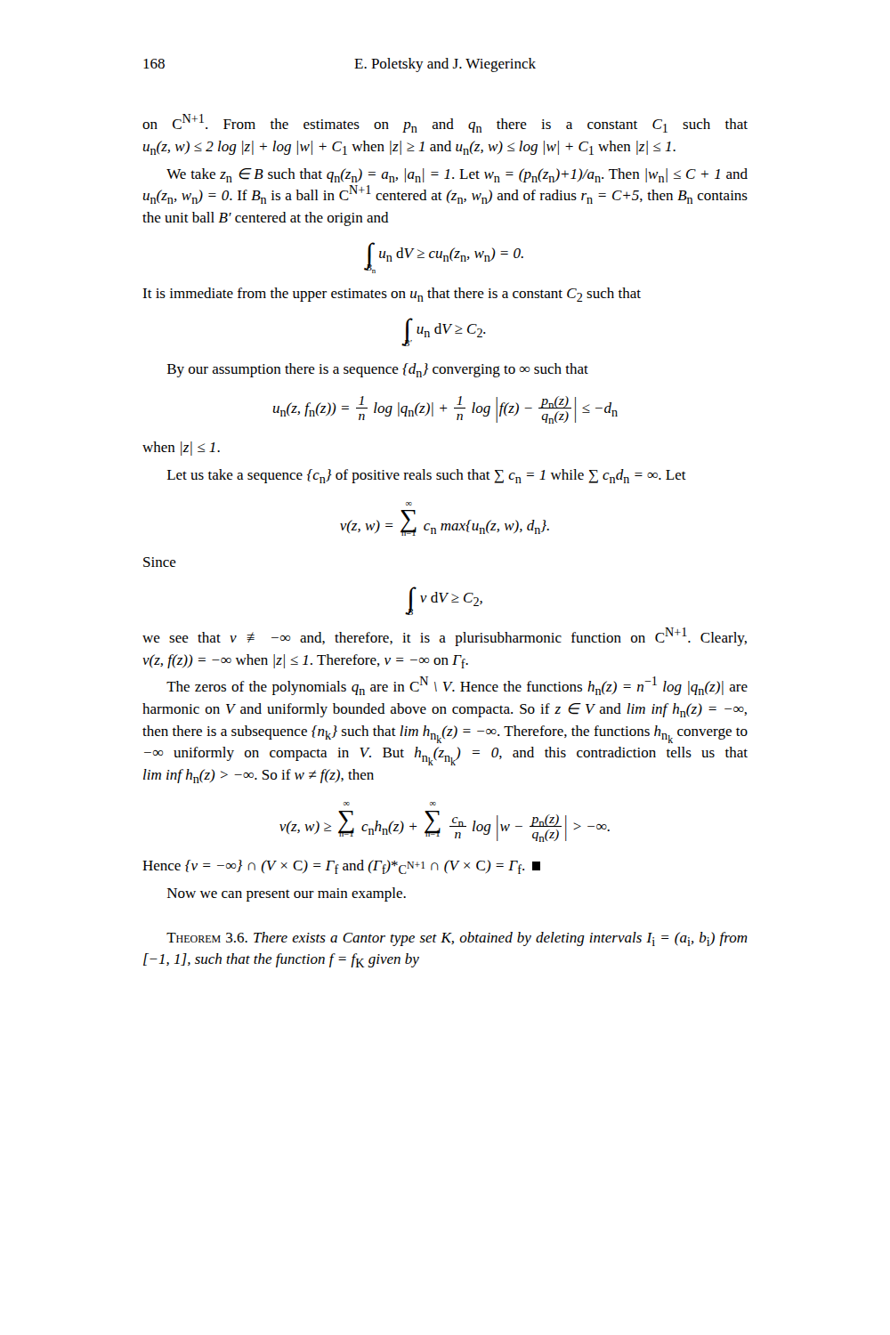168
E. Poletsky and J. Wiegerinck
on CN+1. From the estimates on pn and qn there is a constant C1 such that un(z, w) ≤ 2 log |z| + log |w| + C1 when |z| ≥ 1 and un(z, w) ≤ log |w| + C1 when |z| ≤ 1.
We take zn ∈ B such that qn(zn) = an, |an| = 1. Let wn = (pn(zn)+1)/an. Then |wn| ≤ C + 1 and un(zn, wn) = 0. If Bn is a ball in CN+1 centered at (zn, wn) and of radius rn = C+5, then Bn contains the unit ball B′ centered at the origin and
∫Bn un d V ≥ cun(zn, wn) = 0.
It is immediate from the upper estimates on un that there is a constant C2 such that
∫B′ un d V ≥ C2.
By our assumption there is a sequence {dn} converging to ∞ such that
un(z, fn(z)) = 1 n log |qn(z)| + 1 n log |f(z) − pn(z) qn(z)| ≤ −dn
when |z| ≤ 1.
Let us take a sequence {cn} of positive reals such that ∑ cn = 1 while ∑ cndn = ∞. Let
v(z, w) = ∞∑n=1 cn max{un(z, w), dn}.
Since
∫B v d V ≥ C2,
we see that v ≢ −∞ and, therefore, it is a plurisubharmonic function on CN+1. Clearly, v(z, f(z)) = −∞ when |z| ≤ 1. Therefore, v = −∞ on Γf.
The zeros of the polynomials qn are in CN \ V. Hence the functions hn(z) = n−1 log |qn(z)| are harmonic on V and uniformly bounded above on compacta. So if z ∈ V and lim inf hn(z) = −∞, then there is a subsequence {nk} such that lim hnk(z) = −∞. Therefore, the functions hnk converge to −∞ uniformly on compacta in V. But hnk(znk) = 0, and this contradiction tells us that lim inf hn(z) > −∞. So if w ≠ f(z), then
v(z, w) ≥ ∞∑n=1 cnhn(z) + ∞∑n=1 cn n log |w − pn(z) qn(z)| > −∞.
Hence {v = −∞} ∩ (V × C) = Γf and (Γf)*CN+1 ∩ (V × C) = Γf.
Now we can present our main example.
Theorem 3.6. There exists a Cantor type set K, obtained by deleting intervals Ii = (ai, bi) from [−1, 1], such that the function f = fK given by